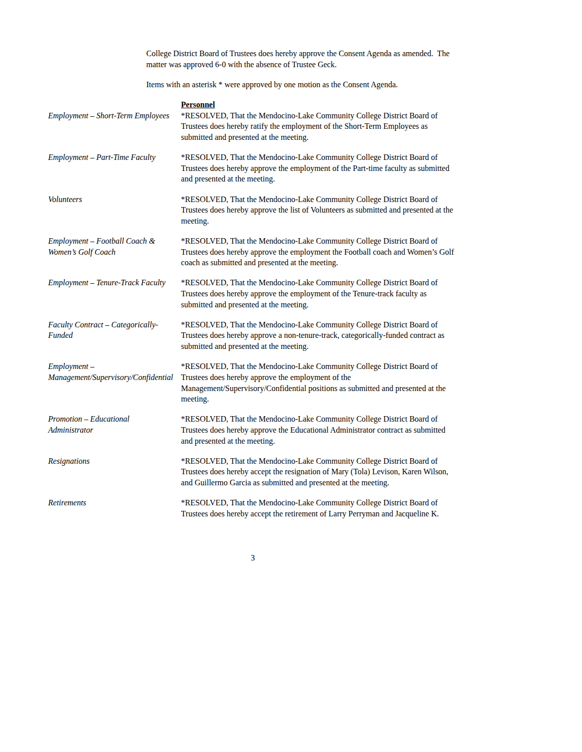College District Board of Trustees does hereby approve the Consent Agenda as amended. The matter was approved 6-0 with the absence of Trustee Geck.
Items with an asterisk * were approved by one motion as the Consent Agenda.
| | Personnel |
| Employment – Short-Term Employees | *RESOLVED, That the Mendocino-Lake Community College District Board of Trustees does hereby ratify the employment of the Short-Term Employees as submitted and presented at the meeting. |
| Employment – Part-Time Faculty | *RESOLVED, That the Mendocino-Lake Community College District Board of Trustees does hereby approve the employment of the Part-time faculty as submitted and presented at the meeting. |
| Volunteers | *RESOLVED, That the Mendocino-Lake Community College District Board of Trustees does hereby approve the list of Volunteers as submitted and presented at the meeting. |
| Employment – Football Coach & Women’s Golf Coach | *RESOLVED, That the Mendocino-Lake Community College District Board of Trustees does hereby approve the employment the Football coach and Women’s Golf coach as submitted and presented at the meeting. |
| Employment – Tenure-Track Faculty | *RESOLVED, That the Mendocino-Lake Community College District Board of Trustees does hereby approve the employment of the Tenure-track faculty as submitted and presented at the meeting. |
| Faculty Contract – Categorically-Funded | *RESOLVED, That the Mendocino-Lake Community College District Board of Trustees does hereby approve a non-tenure-track, categorically-funded contract as submitted and presented at the meeting. |
| Employment – Management/Supervisory/Confidential | *RESOLVED, That the Mendocino-Lake Community College District Board of Trustees does hereby approve the employment of the Management/Supervisory/Confidential positions as submitted and presented at the meeting. |
| Promotion – Educational Administrator | *RESOLVED, That the Mendocino-Lake Community College District Board of Trustees does hereby approve the Educational Administrator contract as submitted and presented at the meeting. |
| Resignations | *RESOLVED, That the Mendocino-Lake Community College District Board of Trustees does hereby accept the resignation of Mary (Tola) Levison, Karen Wilson, and Guillermo Garcia as submitted and presented at the meeting. |
| Retirements | *RESOLVED, That the Mendocino-Lake Community College District Board of Trustees does hereby accept the retirement of Larry Perryman and Jacqueline K. |
3